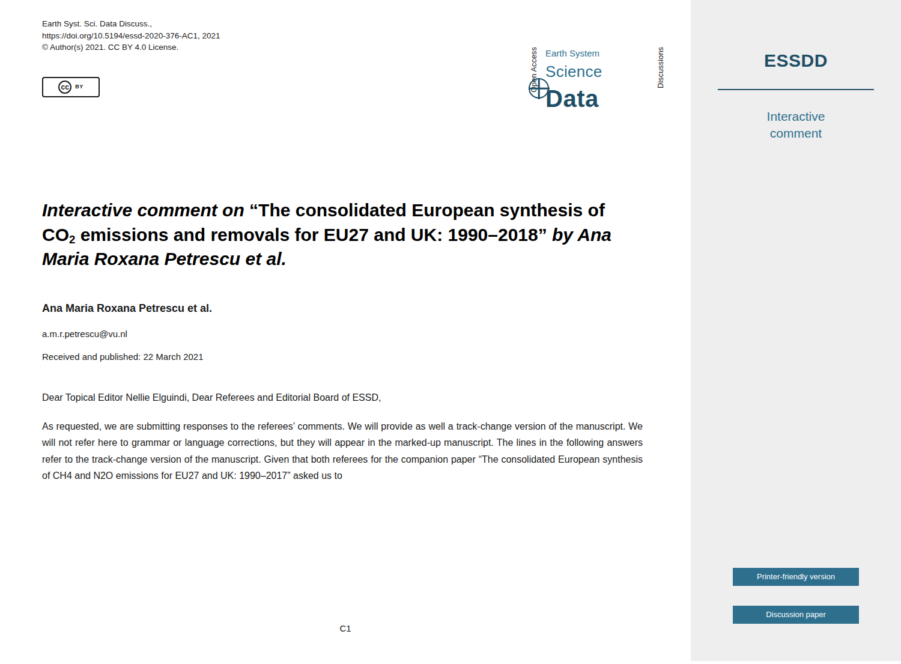Earth Syst. Sci. Data Discuss.,
https://doi.org/10.5194/essd-2020-376-AC1, 2021
© Author(s) 2021. CC BY 4.0 License.
cc BY
Open Access Discussions Earth System Science Data
ESSDD
Interactive
comment
Printer-friendly version Discussion paper
Interactive comment on “The consolidated European synthesis of CO2 emissions and removals for EU27 and UK: 1990–2018” by Ana Maria Roxana Petrescu et al.
Ana Maria Roxana Petrescu et al.
a.m.r.petrescu@vu.nl
Received and published: 22 March 2021
Dear Topical Editor Nellie Elguindi, Dear Referees and Editorial Board of ESSD,
As requested, we are submitting responses to the referees’ comments. We will provide as well a track-change version of the manuscript. We will not refer here to grammar or language corrections, but they will appear in the marked-up manuscript. The lines in the following answers refer to the track-change version of the manuscript. Given that both referees for the companion paper “The consolidated European synthesis of CH4 and N2O emissions for EU27 and UK: 1990–2017” asked us to
C1